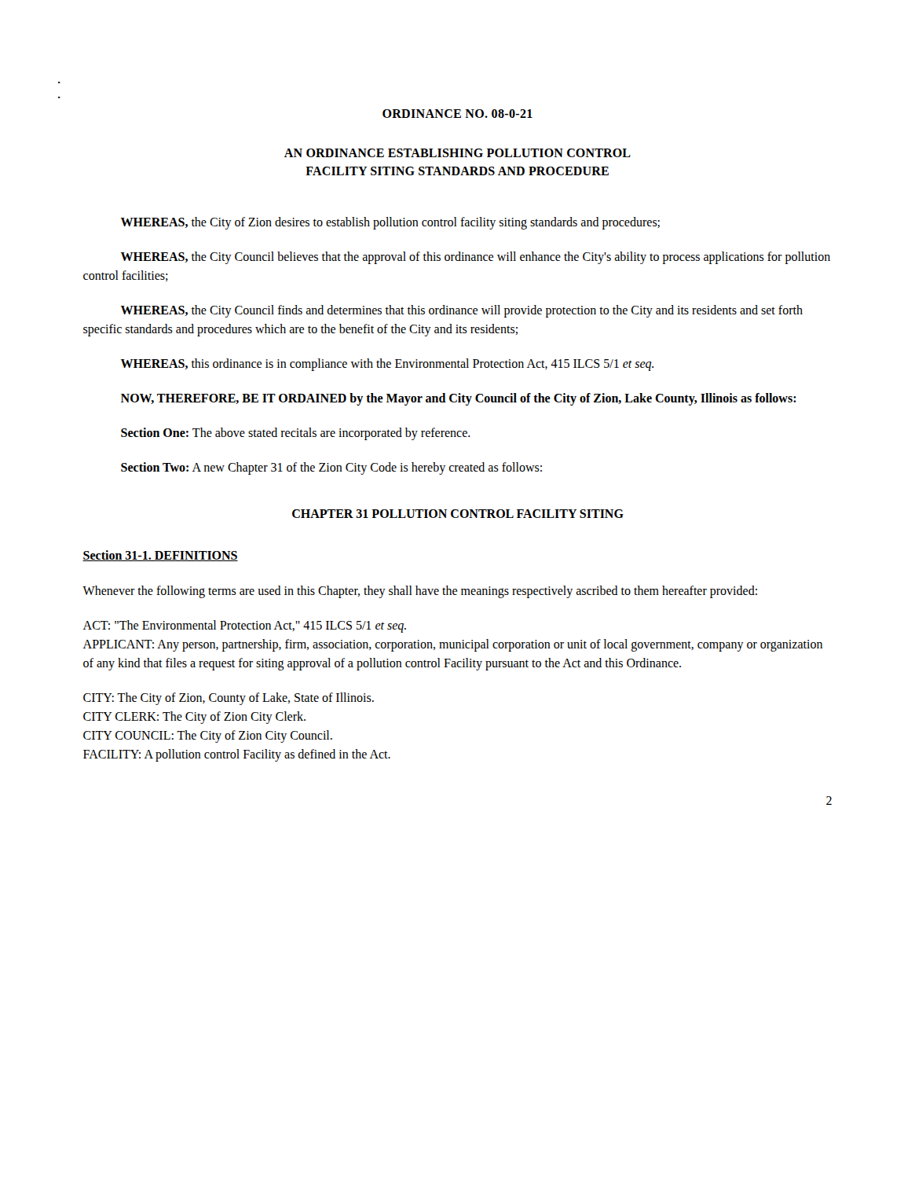·
·
ORDINANCE NO. 08-0-21
AN ORDINANCE ESTABLISHING POLLUTION CONTROL
FACILITY SITING STANDARDS AND PROCEDURE
WHEREAS, the City of Zion desires to establish pollution control facility siting standards and procedures;
WHEREAS, the City Council believes that the approval of this ordinance will enhance the City's ability to process applications for pollution control facilities;
WHEREAS, the City Council finds and determines that this ordinance will provide protection to the City and its residents and set forth specific standards and procedures which are to the benefit of the City and its residents;
WHEREAS, this ordinance is in compliance with the Environmental Protection Act, 415 ILCS 5/1 et seq.
NOW, THEREFORE, BE IT ORDAINED by the Mayor and City Council of the City of Zion, Lake County, Illinois as follows:
Section One: The above stated recitals are incorporated by reference.
Section Two: A new Chapter 31 of the Zion City Code is hereby created as follows:
CHAPTER 31 POLLUTION CONTROL FACILITY SITING
Section 31-1. DEFINITIONS
Whenever the following terms are used in this Chapter, they shall have the meanings respectively ascribed to them hereafter provided:
ACT: "The Environmental Protection Act," 415 ILCS 5/1 et seq.
APPLICANT: Any person, partnership, firm, association, corporation, municipal corporation or unit of local government, company or organization of any kind that files a request for siting approval of a pollution control Facility pursuant to the Act and this Ordinance.
CITY: The City of Zion, County of Lake, State of Illinois.
CITY CLERK: The City of Zion City Clerk.
CITY COUNCIL: The City of Zion City Council.
FACILITY: A pollution control Facility as defined in the Act.
2